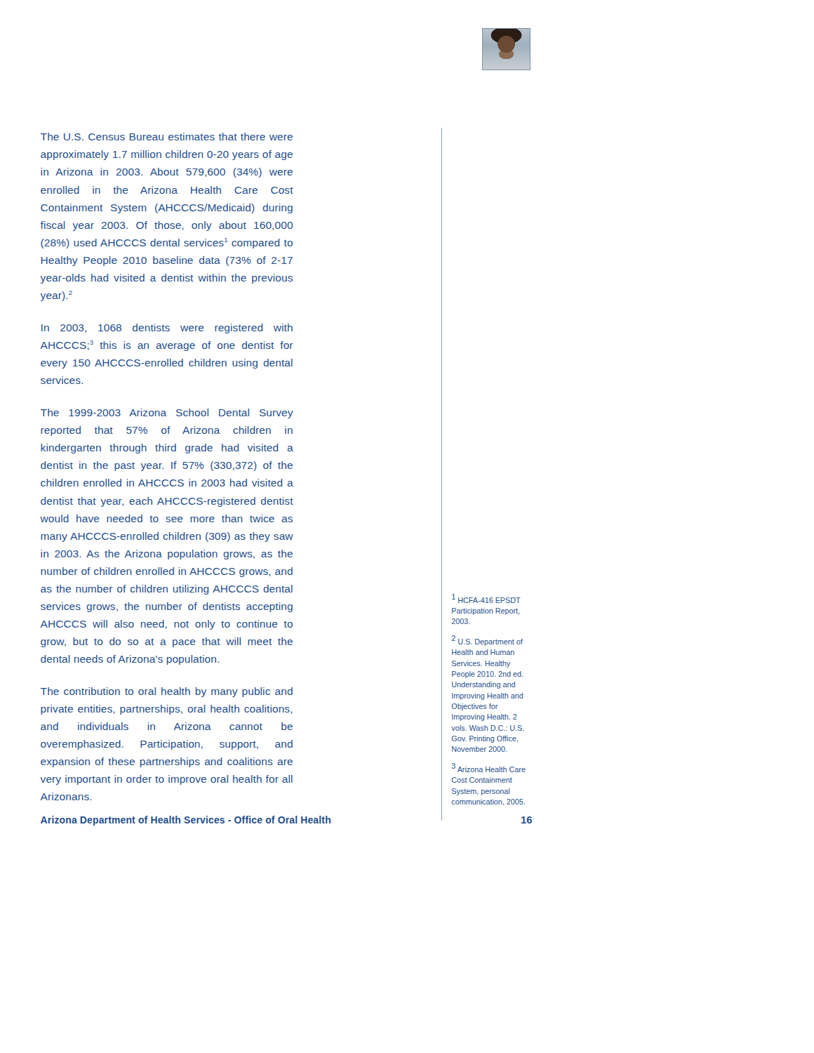The U.S. Census Bureau estimates that there were approximately 1.7 million children 0-20 years of age in Arizona in 2003. About 579,600 (34%) were enrolled in the Arizona Health Care Cost Containment System (AHCCCS/Medicaid) during fiscal year 2003. Of those, only about 160,000 (28%) used AHCCCS dental services1 compared to Healthy People 2010 baseline data (73% of 2-17 year-olds had visited a dentist within the previous year).2
In 2003, 1068 dentists were registered with AHCCCS;3 this is an average of one dentist for every 150 AHCCCS-enrolled children using dental services.
The 1999-2003 Arizona School Dental Survey reported that 57% of Arizona children in kindergarten through third grade had visited a dentist in the past year. If 57% (330,372) of the children enrolled in AHCCCS in 2003 had visited a dentist that year, each AHCCCS-registered dentist would have needed to see more than twice as many AHCCCS-enrolled children (309) as they saw in 2003. As the Arizona population grows, as the number of children enrolled in AHCCCS grows, and as the number of children utilizing AHCCCS dental services grows, the number of dentists accepting AHCCCS will also need, not only to continue to grow, but to do so at a pace that will meet the dental needs of Arizona's population.
The contribution to oral health by many public and private entities, partnerships, oral health coalitions, and individuals in Arizona cannot be overemphasized. Participation, support, and expansion of these partnerships and coalitions are very important in order to improve oral health for all Arizonans.
1 HCFA-416 EPSDT Participation Report, 2003.
2 U.S. Department of Health and Human Services. Healthy People 2010. 2nd ed. Understanding and Improving Health and Objectives for Improving Health. 2 vols. Wash D.C.: U.S. Gov. Printing Office, November 2000.
3 Arizona Health Care Cost Containment System, personal communication, 2005.
Arizona Department of Health Services - Office of Oral Health
16